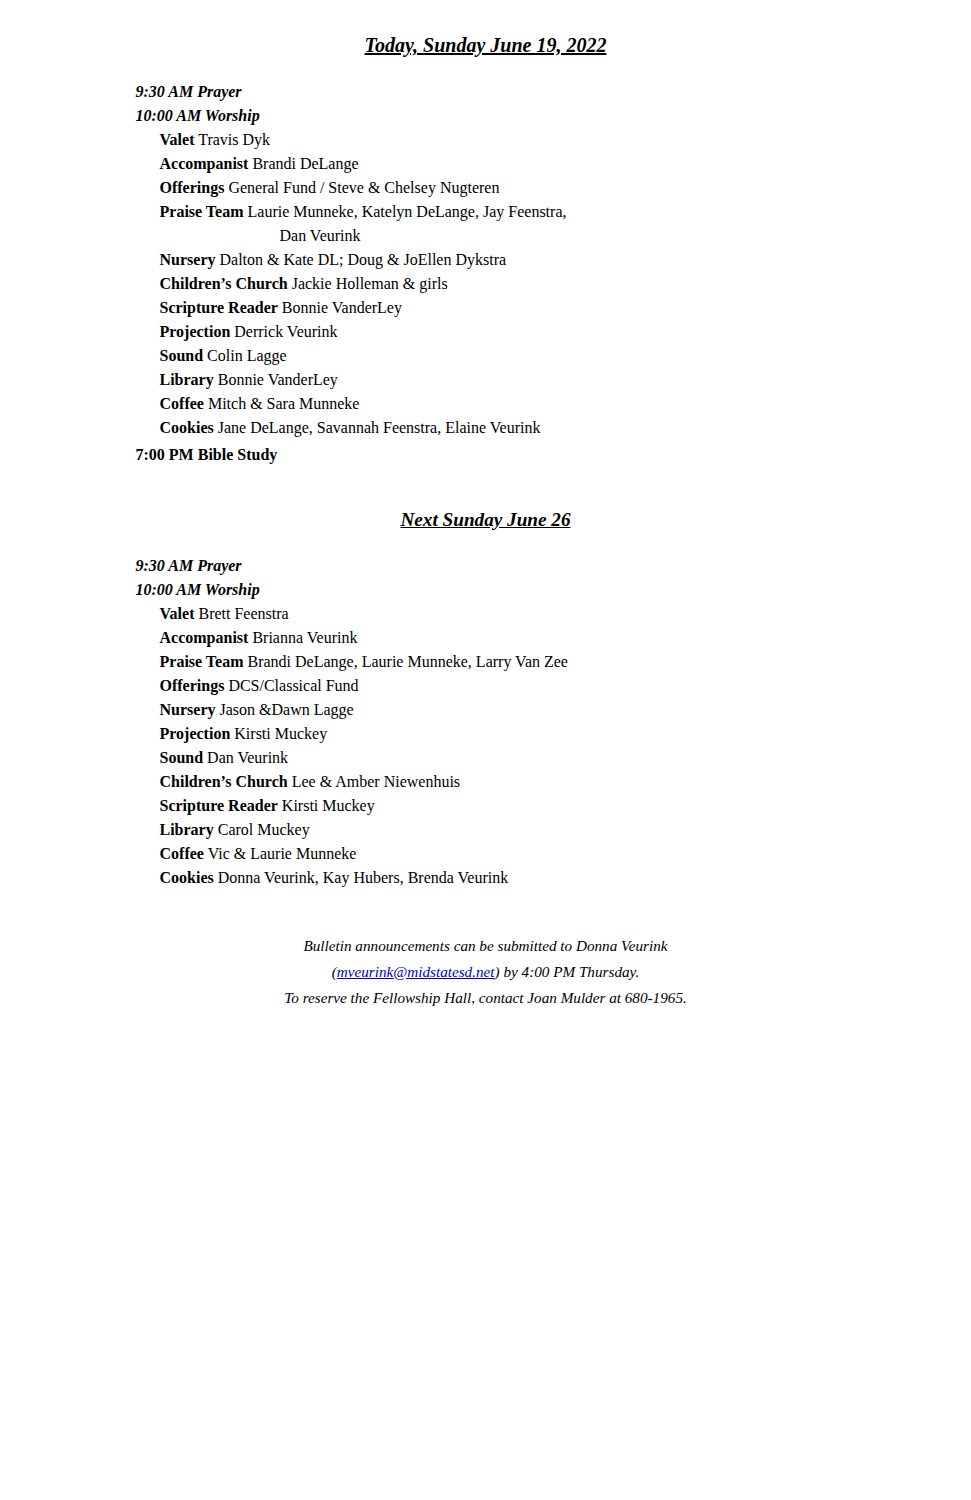Today, Sunday June 19, 2022
9:30 AM Prayer
10:00 AM Worship
Valet Travis Dyk
Accompanist Brandi DeLange
Offerings General Fund / Steve & Chelsey Nugteren
Praise Team Laurie Munneke, Katelyn DeLange, Jay Feenstra, Dan Veurink
Nursery Dalton & Kate DL; Doug & JoEllen Dykstra
Children’s Church Jackie Holleman & girls
Scripture Reader Bonnie VanderLey
Projection Derrick Veurink
Sound Colin Lagge
Library Bonnie VanderLey
Coffee Mitch & Sara Munneke
Cookies Jane DeLange, Savannah Feenstra, Elaine Veurink
7:00 PM Bible Study
Next Sunday June 26
9:30 AM Prayer
10:00 AM Worship
Valet Brett Feenstra
Accompanist Brianna Veurink
Praise Team Brandi DeLange, Laurie Munneke, Larry Van Zee
Offerings DCS/Classical Fund
Nursery Jason &Dawn Lagge
Projection Kirsti Muckey
Sound Dan Veurink
Children’s Church Lee & Amber Niewenhuis
Scripture Reader Kirsti Muckey
Library Carol Muckey
Coffee Vic & Laurie Munneke
Cookies Donna Veurink, Kay Hubers, Brenda Veurink
Bulletin announcements can be submitted to Donna Veurink
(mveurink@midstatesd.net) by 4:00 PM Thursday.
To reserve the Fellowship Hall, contact Joan Mulder at 680-1965.